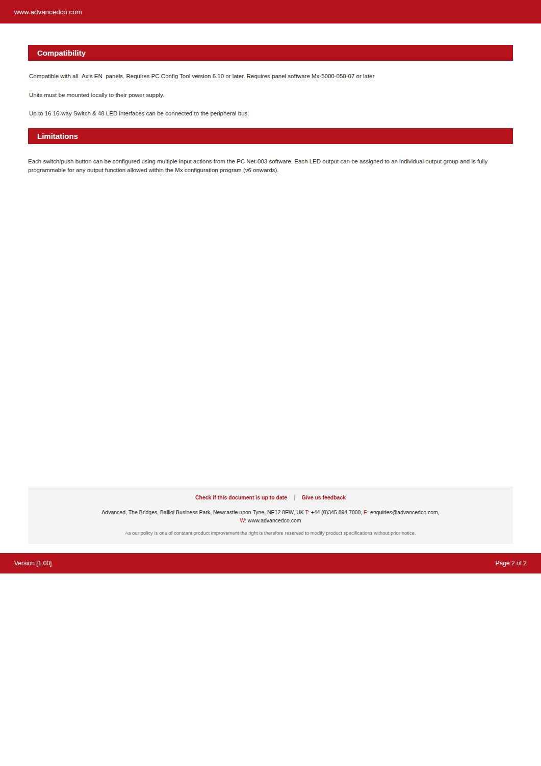www.advancedco.com
Compatibility
Compatible with all Axis EN panels. Requires PC Config Tool version 6.10 or later. Requires panel software Mx-5000-050-07 or later
Units must be mounted locally to their power supply.
Up to 16 16-way Switch & 48 LED interfaces can be connected to the peripheral bus.
Limitations
Each switch/push button can be configured using multiple input actions from the PC Net-003 software. Each LED output can be assigned to an individual output group and is fully programmable for any output function allowed within the Mx configuration program (v6 onwards).
Check if this document is up to date | Give us feedback
Advanced, The Bridges, Balliol Business Park, Newcastle upon Tyne, NE12 8EW, UK T: +44 (0)345 894 7000, E: enquiries@advancedco.com,
W: www.advancedco.com
As our policy is one of constant product improvement the right is therefore reserved to modify product specifications without prior notice.
Version [1.00] Page 2 of 2